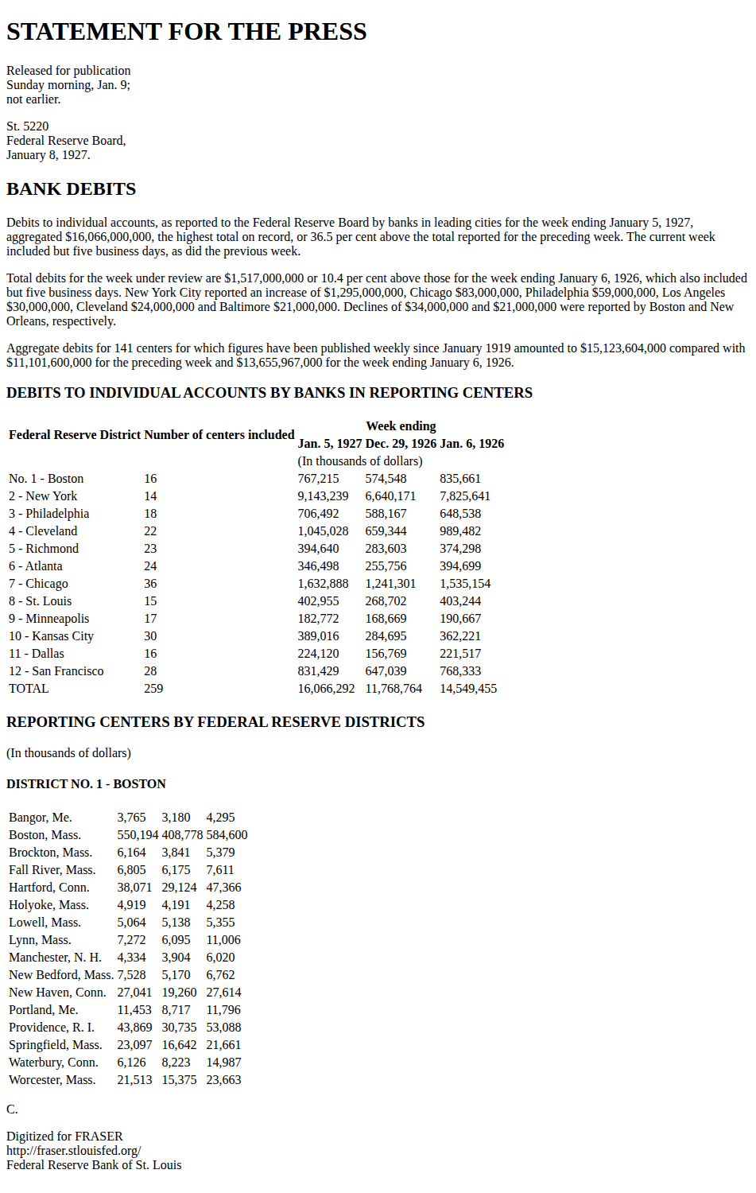STATEMENT FOR THE PRESS
Released for publication
Sunday morning, Jan. 9;
not earlier.
St. 5220
Federal Reserve Board,
January 8, 1927.
BANK DEBITS
Debits to individual accounts, as reported to the Federal Reserve Board by banks in leading cities for the week ending January 5, 1927, aggregated $16,066,000,000, the highest total on record, or 36.5 per cent above the total reported for the preceding week. The current week included but five business days, as did the previous week.
Total debits for the week under review are $1,517,000,000 or 10.4 per cent above those for the week ending January 6, 1926, which also included but five business days. New York City reported an increase of $1,295,000,000, Chicago $83,000,000, Philadelphia $59,000,000, Los Angeles $30,000,000, Cleveland $24,000,000 and Baltimore $21,000,000. Declines of $34,000,000 and $21,000,000 were reported by Boston and New Orleans, respectively.
Aggregate debits for 141 centers for which figures have been published weekly since January 1919 amounted to $15,123,604,000 compared with $11,101,600,000 for the preceding week and $13,655,967,000 for the week ending January 6, 1926.
DEBITS TO INDIVIDUAL ACCOUNTS BY BANKS IN REPORTING CENTERS
| Federal Reserve District | Number of centers included | Week ending |
| --- | --- | --- |
| Jan. 5, 1927 | Dec. 29, 1926 | Jan. 6, 1926 |
| | (In thousands of dollars) |
| No. 1 - Boston | 16 | 767,215 | 574,548 | 835,661 |
| 2 - New York | 14 | 9,143,239 | 6,640,171 | 7,825,641 |
| 3 - Philadelphia | 18 | 706,492 | 588,167 | 648,538 |
| 4 - Cleveland | 22 | 1,045,028 | 659,344 | 989,482 |
| 5 - Richmond | 23 | 394,640 | 283,603 | 374,298 |
| 6 - Atlanta | 24 | 346,498 | 255,756 | 394,699 |
| 7 - Chicago | 36 | 1,632,888 | 1,241,301 | 1,535,154 |
| 8 - St. Louis | 15 | 402,955 | 268,702 | 403,244 |
| 9 - Minneapolis | 17 | 182,772 | 168,669 | 190,667 |
| 10 - Kansas City | 30 | 389,016 | 284,695 | 362,221 |
| 11 - Dallas | 16 | 224,120 | 156,769 | 221,517 |
| 12 - San Francisco | 28 | 831,429 | 647,039 | 768,333 |
| TOTAL | 259 | 16,066,292 | 11,768,764 | 14,549,455 |
REPORTING CENTERS BY FEDERAL RESERVE DISTRICTS
(In thousands of dollars)
DISTRICT NO. 1 - BOSTON
| Bangor, Me. | 3,765 | 3,180 | 4,295 |
| Boston, Mass. | 550,194 | 408,778 | 584,600 |
| Brockton, Mass. | 6,164 | 3,841 | 5,379 |
| Fall River, Mass. | 6,805 | 6,175 | 7,611 |
| Hartford, Conn. | 38,071 | 29,124 | 47,366 |
| Holyoke, Mass. | 4,919 | 4,191 | 4,258 |
| Lowell, Mass. | 5,064 | 5,138 | 5,355 |
| Lynn, Mass. | 7,272 | 6,095 | 11,006 |
| Manchester, N. H. | 4,334 | 3,904 | 6,020 |
| New Bedford, Mass. | 7,528 | 5,170 | 6,762 |
| New Haven, Conn. | 27,041 | 19,260 | 27,614 |
| Portland, Me. | 11,453 | 8,717 | 11,796 |
| Providence, R. I. | 43,869 | 30,735 | 53,088 |
| Springfield, Mass. | 23,097 | 16,642 | 21,661 |
| Waterbury, Conn. | 6,126 | 8,223 | 14,987 |
| Worcester, Mass. | 21,513 | 15,375 | 23,663 |
C.
Digitized for FRASER
http://fraser.stlouisfed.org/
Federal Reserve Bank of St. Louis